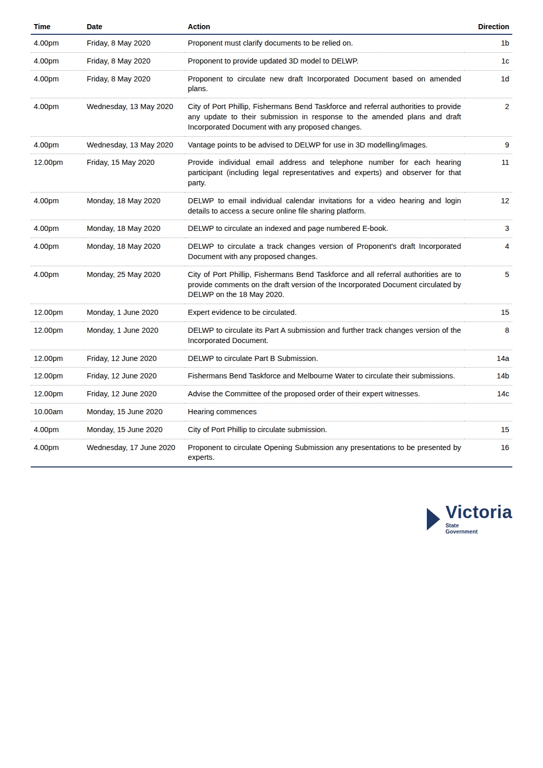| Time | Date | Action | Direction |
| --- | --- | --- | --- |
| 4.00pm | Friday, 8 May 2020 | Proponent must clarify documents to be relied on. | 1b |
| 4.00pm | Friday, 8 May 2020 | Proponent to provide updated 3D model to DELWP. | 1c |
| 4.00pm | Friday, 8 May 2020 | Proponent to circulate new draft Incorporated Document based on amended plans. | 1d |
| 4.00pm | Wednesday, 13 May 2020 | City of Port Phillip, Fishermans Bend Taskforce and referral authorities to provide any update to their submission in response to the amended plans and draft Incorporated Document with any proposed changes. | 2 |
| 4.00pm | Wednesday, 13 May 2020 | Vantage points to be advised to DELWP for use in 3D modelling/images. | 9 |
| 12.00pm | Friday, 15 May 2020 | Provide individual email address and telephone number for each hearing participant (including legal representatives and experts) and observer for that party. | 11 |
| 4.00pm | Monday, 18 May 2020 | DELWP to email individual calendar invitations for a video hearing and login details to access a secure online file sharing platform. | 12 |
| 4.00pm | Monday, 18 May 2020 | DELWP to circulate an indexed and page numbered E-book. | 3 |
| 4.00pm | Monday, 18 May 2020 | DELWP to circulate a track changes version of Proponent's draft Incorporated Document with any proposed changes. | 4 |
| 4.00pm | Monday, 25 May 2020 | City of Port Phillip, Fishermans Bend Taskforce and all referral authorities are to provide comments on the draft version of the Incorporated Document circulated by DELWP on the 18 May 2020. | 5 |
| 12.00pm | Monday, 1 June 2020 | Expert evidence to be circulated. | 15 |
| 12.00pm | Monday, 1 June 2020 | DELWP to circulate its Part A submission and further track changes version of the Incorporated Document. | 8 |
| 12.00pm | Friday, 12 June 2020 | DELWP to circulate Part B Submission. | 14a |
| 12.00pm | Friday, 12 June 2020 | Fishermans Bend Taskforce and Melbourne Water to circulate their submissions. | 14b |
| 12.00pm | Friday, 12 June 2020 | Advise the Committee of the proposed order of their expert witnesses. | 14c |
| 10.00am | Monday, 15 June 2020 | Hearing commences | |
| 4.00pm | Monday, 15 June 2020 | City of Port Phillip to circulate submission. | 15 |
| 4.00pm | Wednesday, 17 June 2020 | Proponent to circulate Opening Submission any presentations to be presented by experts. | 16 |
Victoria State
Government